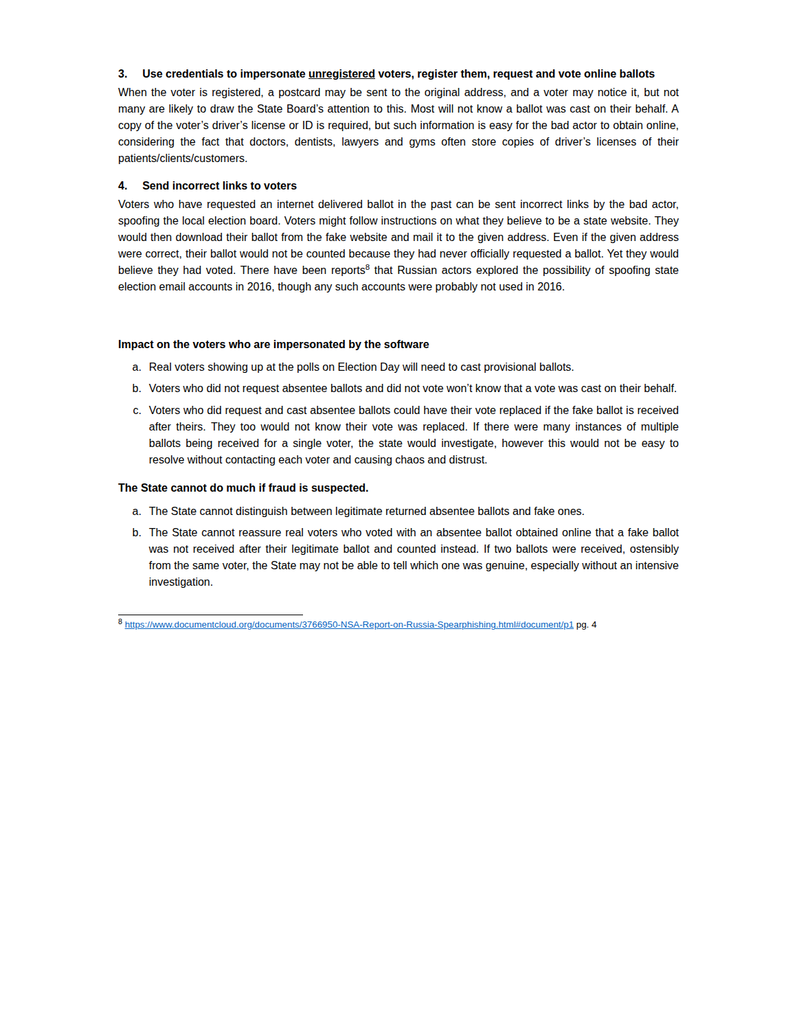3. Use credentials to impersonate unregistered voters, register them, request and vote online ballots
When the voter is registered, a postcard may be sent to the original address, and a voter may notice it, but not many are likely to draw the State Board’s attention to this. Most will not know a ballot was cast on their behalf. A copy of the voter’s driver’s license or ID is required, but such information is easy for the bad actor to obtain online, considering the fact that doctors, dentists, lawyers and gyms often store copies of driver’s licenses of their patients/clients/customers.
4. Send incorrect links to voters
Voters who have requested an internet delivered ballot in the past can be sent incorrect links by the bad actor, spoofing the local election board. Voters might follow instructions on what they believe to be a state website. They would then download their ballot from the fake website and mail it to the given address. Even if the given address were correct, their ballot would not be counted because they had never officially requested a ballot. Yet they would believe they had voted. There have been reports8 that Russian actors explored the possibility of spoofing state election email accounts in 2016, though any such accounts were probably not used in 2016.
Impact on the voters who are impersonated by the software
Real voters showing up at the polls on Election Day will need to cast provisional ballots.
Voters who did not request absentee ballots and did not vote won’t know that a vote was cast on their behalf.
Voters who did request and cast absentee ballots could have their vote replaced if the fake ballot is received after theirs. They too would not know their vote was replaced. If there were many instances of multiple ballots being received for a single voter, the state would investigate, however this would not be easy to resolve without contacting each voter and causing chaos and distrust.
The State cannot do much if fraud is suspected.
The State cannot distinguish between legitimate returned absentee ballots and fake ones.
The State cannot reassure real voters who voted with an absentee ballot obtained online that a fake ballot was not received after their legitimate ballot and counted instead. If two ballots were received, ostensibly from the same voter, the State may not be able to tell which one was genuine, especially without an intensive investigation.
8 https://www.documentcloud.org/documents/3766950-NSA-Report-on-Russia-Spearphishing.html#document/p1 pg. 4